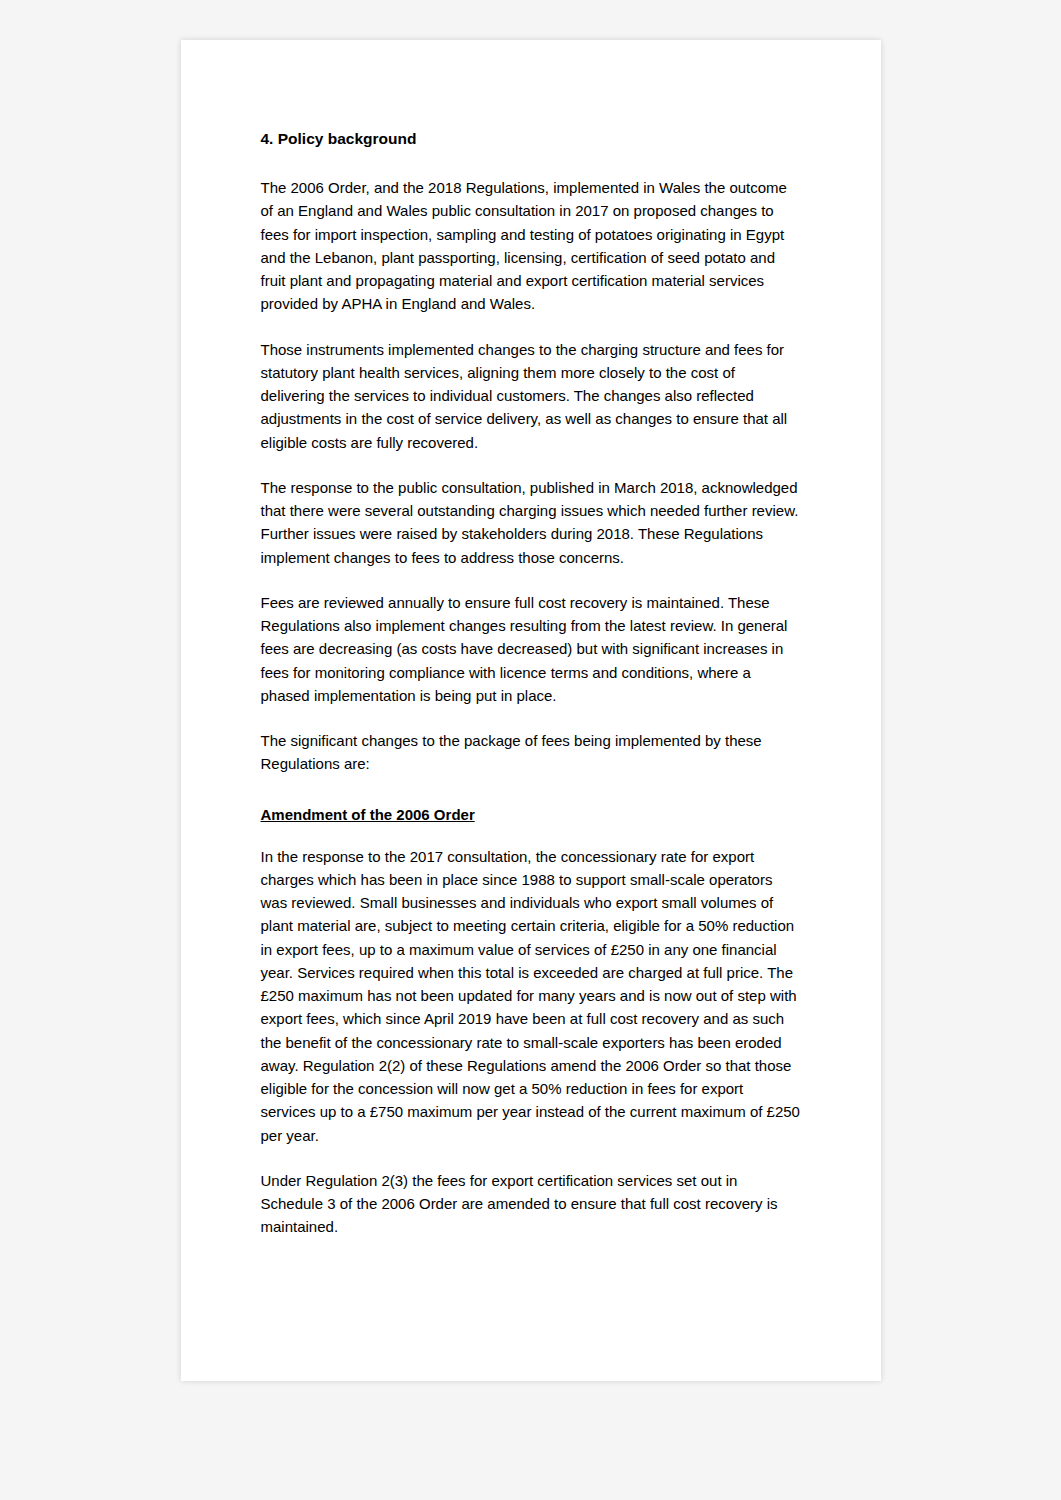4. Policy background
The 2006 Order, and the 2018 Regulations, implemented in Wales the outcome of an England and Wales public consultation in 2017 on proposed changes to fees for import inspection, sampling and testing of potatoes originating in Egypt and the Lebanon, plant passporting, licensing, certification of seed potato and fruit plant and propagating material and export certification material services provided by APHA in England and Wales.
Those instruments implemented changes to the charging structure and fees for statutory plant health services, aligning them more closely to the cost of delivering the services to individual customers. The changes also reflected adjustments in the cost of service delivery, as well as changes to ensure that all eligible costs are fully recovered.
The response to the public consultation, published in March 2018, acknowledged that there were several outstanding charging issues which needed further review. Further issues were raised by stakeholders during 2018. These Regulations implement changes to fees to address those concerns.
Fees are reviewed annually to ensure full cost recovery is maintained. These Regulations also implement changes resulting from the latest review. In general fees are decreasing (as costs have decreased) but with significant increases in fees for monitoring compliance with licence terms and conditions, where a phased implementation is being put in place.
The significant changes to the package of fees being implemented by these Regulations are:
Amendment of the 2006 Order
In the response to the 2017 consultation, the concessionary rate for export charges which has been in place since 1988 to support small-scale operators was reviewed. Small businesses and individuals who export small volumes of plant material are, subject to meeting certain criteria, eligible for a 50% reduction in export fees, up to a maximum value of services of £250 in any one financial year. Services required when this total is exceeded are charged at full price. The £250 maximum has not been updated for many years and is now out of step with export fees, which since April 2019 have been at full cost recovery and as such the benefit of the concessionary rate to small-scale exporters has been eroded away. Regulation 2(2) of these Regulations amend the 2006 Order so that those eligible for the concession will now get a 50% reduction in fees for export services up to a £750 maximum per year instead of the current maximum of £250 per year.
Under Regulation 2(3) the fees for export certification services set out in Schedule 3 of the 2006 Order are amended to ensure that full cost recovery is maintained.